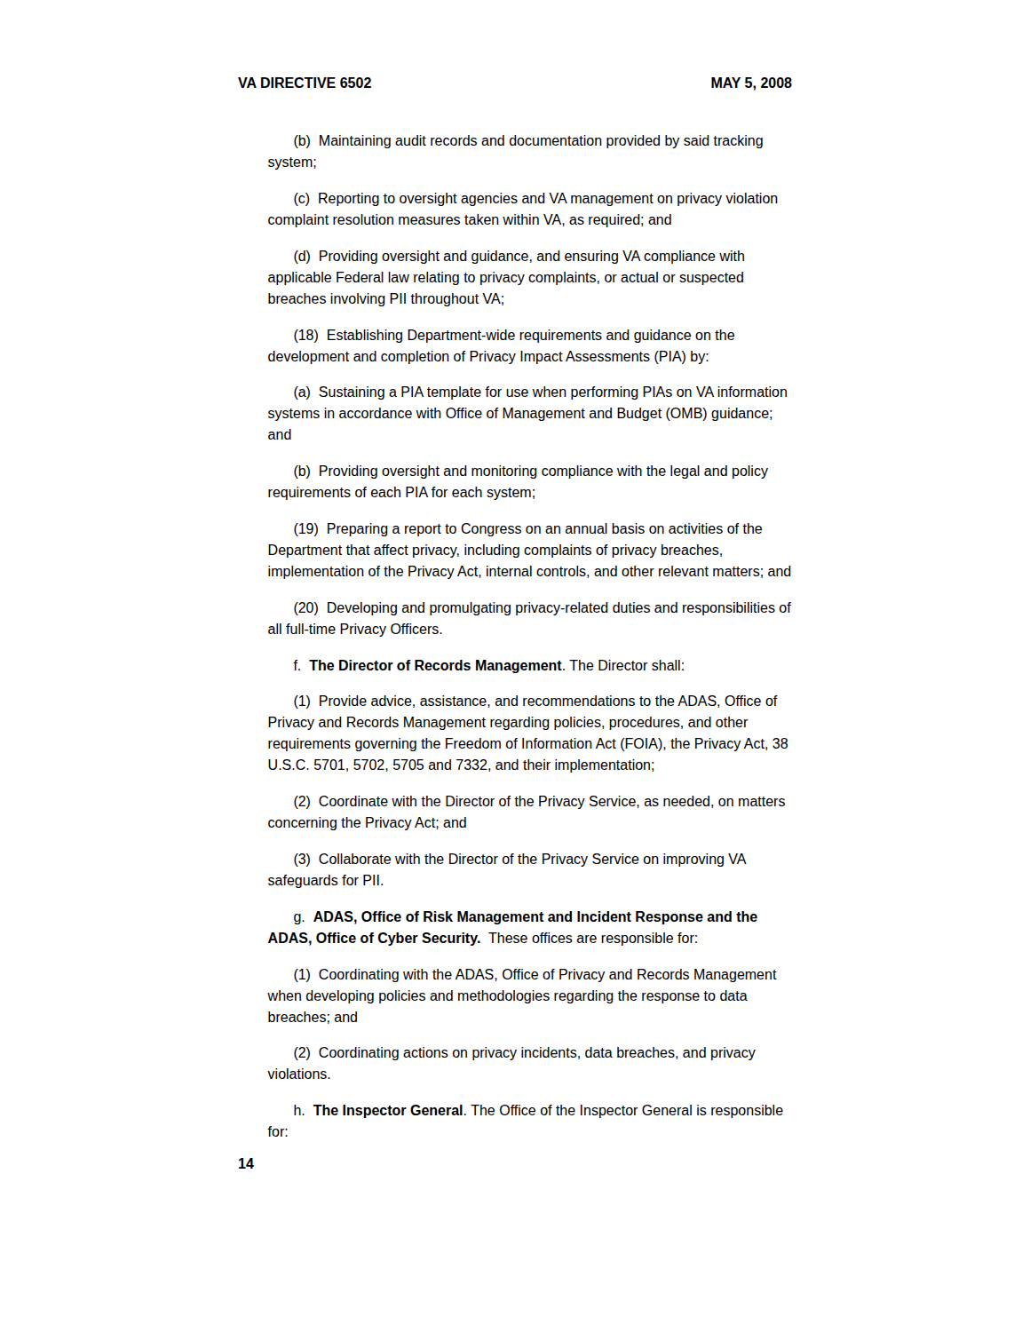VA DIRECTIVE 6502 MAY 5, 2008
(b) Maintaining audit records and documentation provided by said tracking system;
(c) Reporting to oversight agencies and VA management on privacy violation complaint resolution measures taken within VA, as required; and
(d) Providing oversight and guidance, and ensuring VA compliance with applicable Federal law relating to privacy complaints, or actual or suspected breaches involving PII throughout VA;
(18) Establishing Department-wide requirements and guidance on the development and completion of Privacy Impact Assessments (PIA) by:
(a) Sustaining a PIA template for use when performing PIAs on VA information systems in accordance with Office of Management and Budget (OMB) guidance; and
(b) Providing oversight and monitoring compliance with the legal and policy requirements of each PIA for each system;
(19) Preparing a report to Congress on an annual basis on activities of the Department that affect privacy, including complaints of privacy breaches, implementation of the Privacy Act, internal controls, and other relevant matters; and
(20) Developing and promulgating privacy-related duties and responsibilities of all full-time Privacy Officers.
f. The Director of Records Management. The Director shall:
(1) Provide advice, assistance, and recommendations to the ADAS, Office of Privacy and Records Management regarding policies, procedures, and other requirements governing the Freedom of Information Act (FOIA), the Privacy Act, 38 U.S.C. 5701, 5702, 5705 and 7332, and their implementation;
(2) Coordinate with the Director of the Privacy Service, as needed, on matters concerning the Privacy Act; and
(3) Collaborate with the Director of the Privacy Service on improving VA safeguards for PII.
g. ADAS, Office of Risk Management and Incident Response and the ADAS, Office of Cyber Security. These offices are responsible for:
(1) Coordinating with the ADAS, Office of Privacy and Records Management when developing policies and methodologies regarding the response to data breaches; and
(2) Coordinating actions on privacy incidents, data breaches, and privacy violations.
h. The Inspector General. The Office of the Inspector General is responsible for:
14